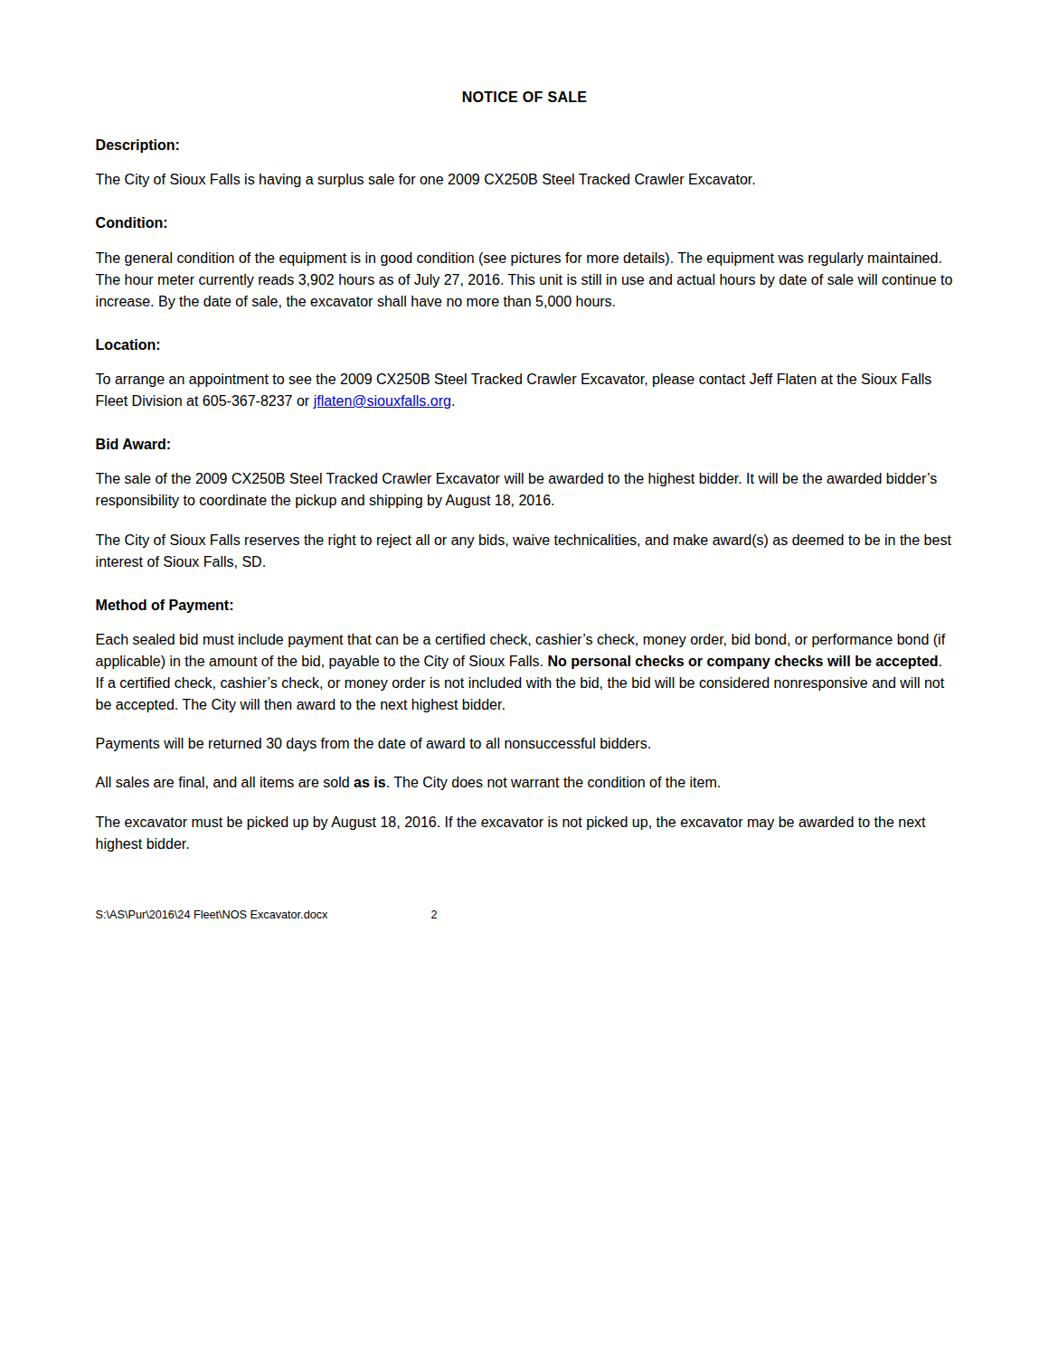NOTICE OF SALE
Description:
The City of Sioux Falls is having a surplus sale for one 2009 CX250B Steel Tracked Crawler Excavator.
Condition:
The general condition of the equipment is in good condition (see pictures for more details). The equipment was regularly maintained. The hour meter currently reads 3,902 hours as of July 27, 2016. This unit is still in use and actual hours by date of sale will continue to increase. By the date of sale, the excavator shall have no more than 5,000 hours.
Location:
To arrange an appointment to see the 2009 CX250B Steel Tracked Crawler Excavator, please contact Jeff Flaten at the Sioux Falls Fleet Division at 605-367-8237 or jflaten@siouxfalls.org.
Bid Award:
The sale of the 2009 CX250B Steel Tracked Crawler Excavator will be awarded to the highest bidder. It will be the awarded bidder’s responsibility to coordinate the pickup and shipping by August 18, 2016.
The City of Sioux Falls reserves the right to reject all or any bids, waive technicalities, and make award(s) as deemed to be in the best interest of Sioux Falls, SD.
Method of Payment:
Each sealed bid must include payment that can be a certified check, cashier’s check, money order, bid bond, or performance bond (if applicable) in the amount of the bid, payable to the City of Sioux Falls. No personal checks or company checks will be accepted. If a certified check, cashier’s check, or money order is not included with the bid, the bid will be considered nonresponsive and will not be accepted. The City will then award to the next highest bidder.
Payments will be returned 30 days from the date of award to all nonsuccessful bidders.
All sales are final, and all items are sold as is. The City does not warrant the condition of the item.
The excavator must be picked up by August 18, 2016. If the excavator is not picked up, the excavator may be awarded to the next highest bidder.
S:\AS\Pur\2016\24 Fleet\NOS Excavator.docx 2